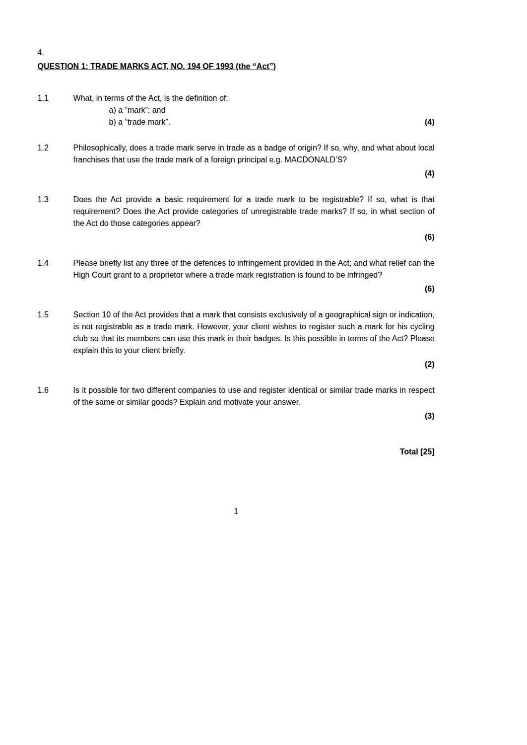4.
QUESTION 1: TRADE MARKS ACT, NO. 194 OF 1993 (the “Act”)
1.1
What, in terms of the Act, is the definition of:
a) a “mark”; and
b) a “trade mark”. (4)
1.2
Philosophically, does a trade mark serve in trade as a badge of origin? If so, why, and what about local franchises that use the trade mark of a foreign principal e.g. MACDONALD’S?
(4)
1.3
Does the Act provide a basic requirement for a trade mark to be registrable? If so, what is that requirement? Does the Act provide categories of unregistrable trade marks? If so, in what section of the Act do those categories appear?
(6)
1.4
Please briefly list any three of the defences to infringement provided in the Act; and what relief can the High Court grant to a proprietor where a trade mark registration is found to be infringed?
(6)
1.5
Section 10 of the Act provides that a mark that consists exclusively of a geographical sign or indication, is not registrable as a trade mark. However, your client wishes to register such a mark for his cycling club so that its members can use this mark in their badges. Is this possible in terms of the Act? Please explain this to your client briefly.
(2)
1.6
Is it possible for two different companies to use and register identical or similar trade marks in respect of the same or similar goods? Explain and motivate your answer.
(3)
Total [25]
1